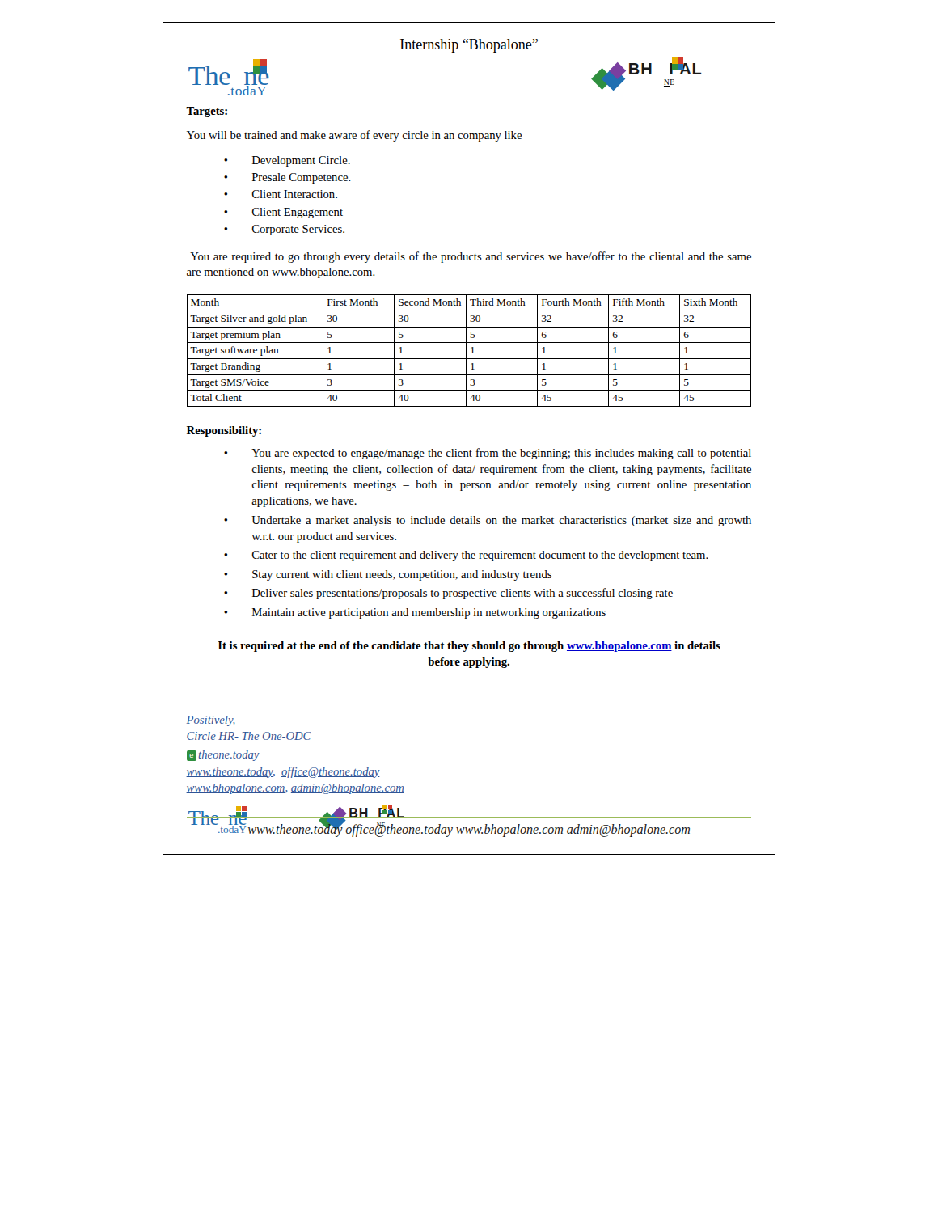Internship “Bhopalone”
The ne
.todaY
BH PAL
NE
Targets:
You will be trained and make aware of every circle in an company like
Development Circle.
Presale Competence.
Client Interaction.
Client Engagement
Corporate Services.
You are required to go through every details of the products and services we have/offer to the cliental and the same are mentioned on www.bhopalone.com.
| Month | First Month | Second Month | Third Month | Fourth Month | Fifth Month | Sixth Month |
| Target Silver and gold plan | 30 | 30 | 30 | 32 | 32 | 32 |
| Target premium plan | 5 | 5 | 5 | 6 | 6 | 6 |
| Target software plan | 1 | 1 | 1 | 1 | 1 | 1 |
| Target Branding | 1 | 1 | 1 | 1 | 1 | 1 |
| Target SMS/Voice | 3 | 3 | 3 | 5 | 5 | 5 |
| Total Client | 40 | 40 | 40 | 45 | 45 | 45 |
Responsibility:
You are expected to engage/manage the client from the beginning; this includes making call to potential clients, meeting the client, collection of data/ requirement from the client, taking payments, facilitate client requirements meetings – both in person and/or remotely using current online presentation applications, we have.
Undertake a market analysis to include details on the market characteristics (market size and growth w.r.t. our product and services.
Cater to the client requirement and delivery the requirement document to the development team.
Stay current with client needs, competition, and industry trends
Deliver sales presentations/proposals to prospective clients with a successful closing rate
Maintain active participation and membership in networking organizations
It is required at the end of the candidate that they should go through www.bhopalone.com in details before applying.
Positively,
Circle HR- The One-ODC
etheone.today
www.theone.today, office@theone.today
www.bhopalone.com, admin@bhopalone.com
The ne
.todaY
BH PAL
NE
www.theone.today office@theone.today www.bhopalone.com admin@bhopalone.com